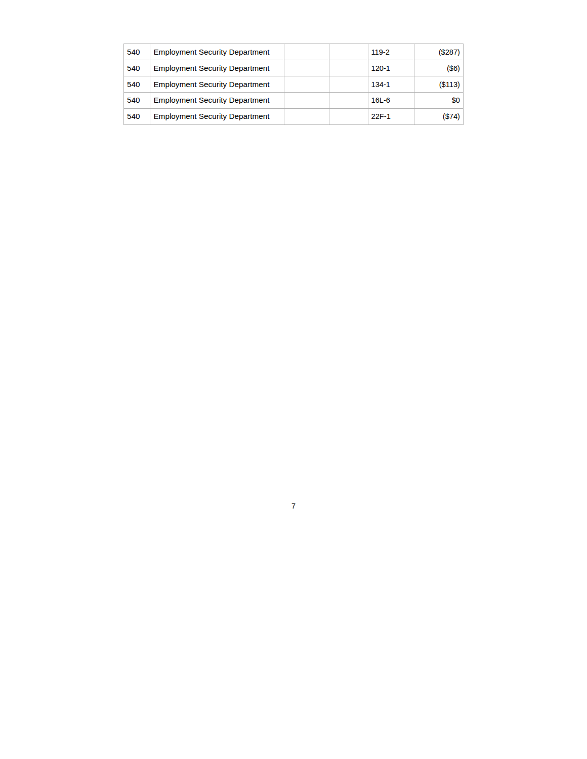| 540 | Employment Security Department | | | 119-2 | ($287) |
| 540 | Employment Security Department | | | 120-1 | ($6) |
| 540 | Employment Security Department | | | 134-1 | ($113) |
| 540 | Employment Security Department | | | 16L-6 | $0 |
| 540 | Employment Security Department | | | 22F-1 | ($74) |
7